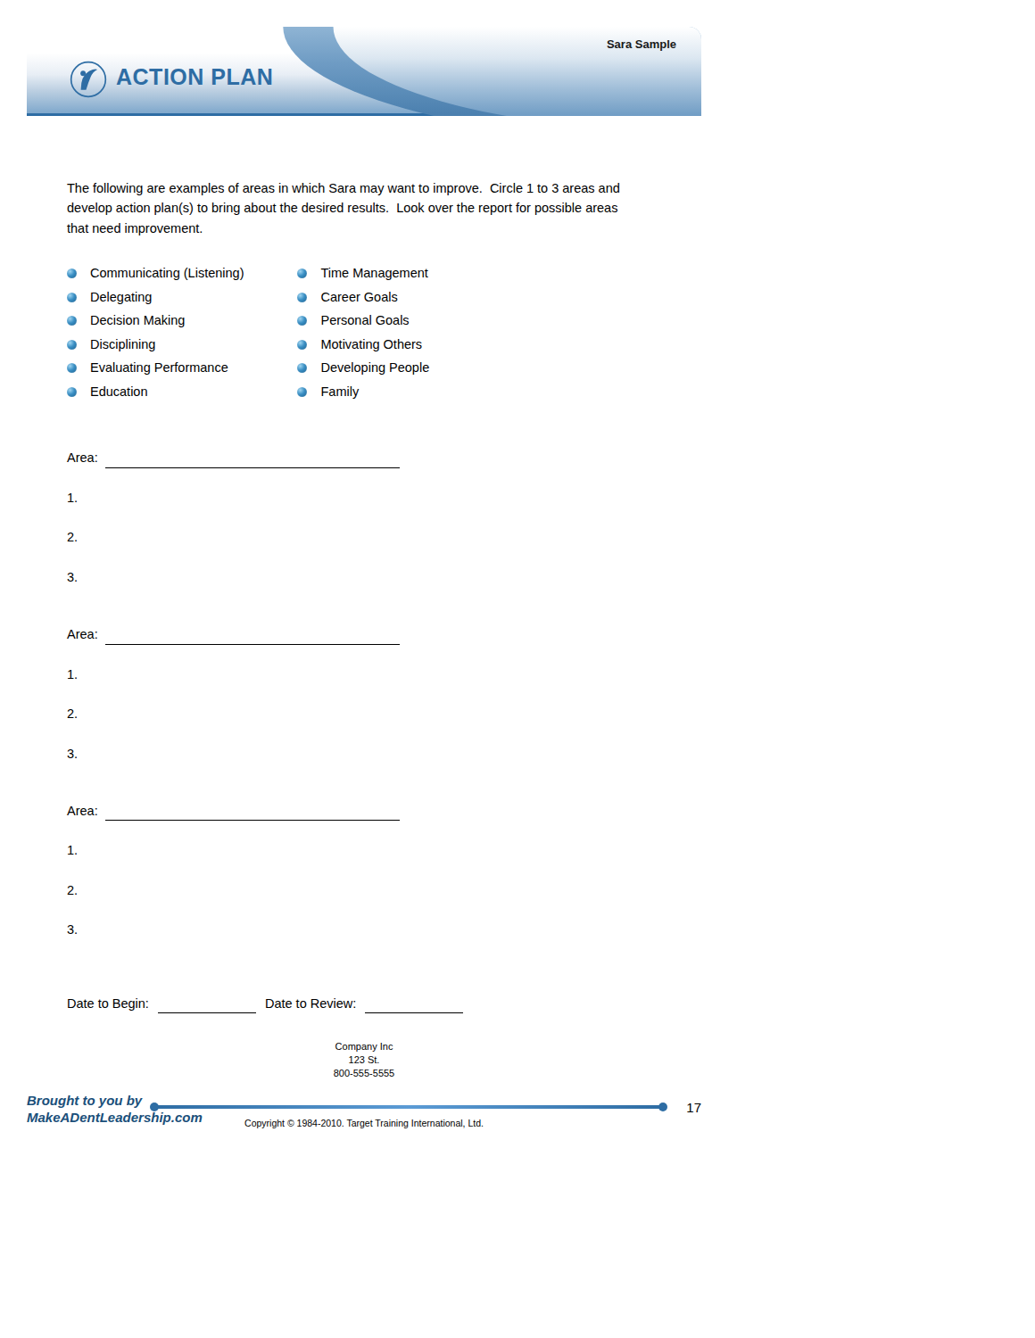Sara Sample
ACTION PLAN
The following are examples of areas in which Sara may want to improve. Circle 1 to 3 areas and develop action plan(s) to bring about the desired results. Look over the report for possible areas that need improvement.
Communicating (Listening)
Delegating
Decision Making
Disciplining
Evaluating Performance
Education
Time Management
Career Goals
Personal Goals
Motivating Others
Developing People
Family
Area:
1.
2.
3.
Area:
1.
2.
3.
Area:
1.
2.
3.
Date to Begin: Date to Review:
Company Inc
123 St.
800-555-5555
Brought to you by
MakeADentLeadership.com
Copyright © 1984-2010. Target Training International, Ltd.
17